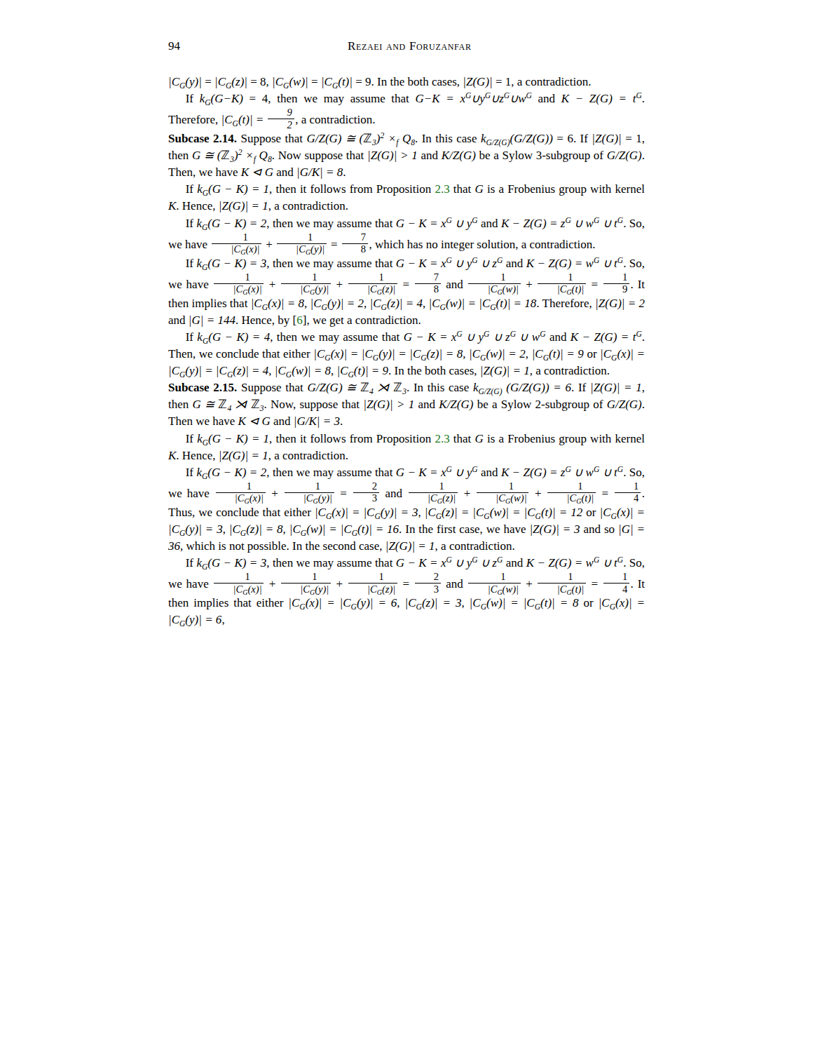94 Rezaei and Foruzanfar
|CG(y)| = |CG(z)| = 8, |CG(w)| = |CG(t)| = 9. In the both cases, |Z(G)| = 1, a contradiction.
If kG(G−K) = 4, then we may assume that G−K = xG∪yG∪zG∪wG and K − Z(G) = tG. Therefore, |CG(t)| = 92, a contradiction.
Subcase 2.14. Suppose that G/Z(G) ≅ (ℤ3)2 ×f Q8. In this case kG/Z(G)(G/Z(G)) = 6. If |Z(G)| = 1, then G ≅ (ℤ3)2 ×f Q8. Now suppose that |Z(G)| > 1 and K/Z(G) be a Sylow 3-subgroup of G/Z(G). Then, we have K ⊲ G and |G/K| = 8.
If kG(G − K) = 1, then it follows from Proposition 2.3 that G is a Frobenius group with kernel K. Hence, |Z(G)| = 1, a contradiction.
If kG(G − K) = 2, then we may assume that G − K = xG ∪ yG and K − Z(G) = zG ∪ wG ∪ tG. So, we have 1|CG(x)| + 1|CG(y)| = 78, which has no integer solution, a contradiction.
If kG(G − K) = 3, then we may assume that G − K = xG ∪ yG ∪ zG and K − Z(G) = wG ∪ tG. So, we have 1|CG(x)| + 1|CG(y)| + 1|CG(z)| = 78 and 1|CG(w)| + 1|CG(t)| = 19. It then implies that |CG(x)| = 8, |CG(y)| = 2, |CG(z)| = 4, |CG(w)| = |CG(t)| = 18. Therefore, |Z(G)| = 2 and |G| = 144. Hence, by [6], we get a contradiction.
If kG(G − K) = 4, then we may assume that G − K = xG ∪ yG ∪ zG ∪ wG and K − Z(G) = tG. Then, we conclude that either |CG(x)| = |CG(y)| = |CG(z)| = 8, |CG(w)| = 2, |CG(t)| = 9 or |CG(x)| = |CG(y)| = |CG(z)| = 4, |CG(w)| = 8, |CG(t)| = 9. In the both cases, |Z(G)| = 1, a contradiction.
Subcase 2.15. Suppose that G/Z(G) ≅ ℤ4 ⋊ ℤ3. In this case kG/Z(G) (G/Z(G)) = 6. If |Z(G)| = 1, then G ≅ ℤ4 ⋊ ℤ3. Now, suppose that |Z(G)| > 1 and K/Z(G) be a Sylow 2-subgroup of G/Z(G). Then we have K ⊲ G and |G/K| = 3.
If kG(G − K) = 1, then it follows from Proposition 2.3 that G is a Frobenius group with kernel K. Hence, |Z(G)| = 1, a contradiction.
If kG(G − K) = 2, then we may assume that G − K = xG ∪ yG and K − Z(G) = zG ∪ wG ∪ tG. So, we have 1|CG(x)| + 1|CG(y)| = 23 and 1|CG(z)| + 1|CG(w)| + 1|CG(t)| = 14. Thus, we conclude that either |CG(x)| = |CG(y)| = 3, |CG(z)| = |CG(w)| = |CG(t)| = 12 or |CG(x)| = |CG(y)| = 3, |CG(z)| = 8, |CG(w)| = |CG(t)| = 16. In the first case, we have |Z(G)| = 3 and so |G| = 36, which is not possible. In the second case, |Z(G)| = 1, a contradiction.
If kG(G − K) = 3, then we may assume that G − K = xG ∪ yG ∪ zG and K − Z(G) = wG ∪ tG. So, we have 1|CG(x)| + 1|CG(y)| + 1|CG(z)| = 23 and 1|CG(w)| + 1|CG(t)| = 14. It then implies that either |CG(x)| = |CG(y)| = 6, |CG(z)| = 3, |CG(w)| = |CG(t)| = 8 or |CG(x)| = |CG(y)| = 6,